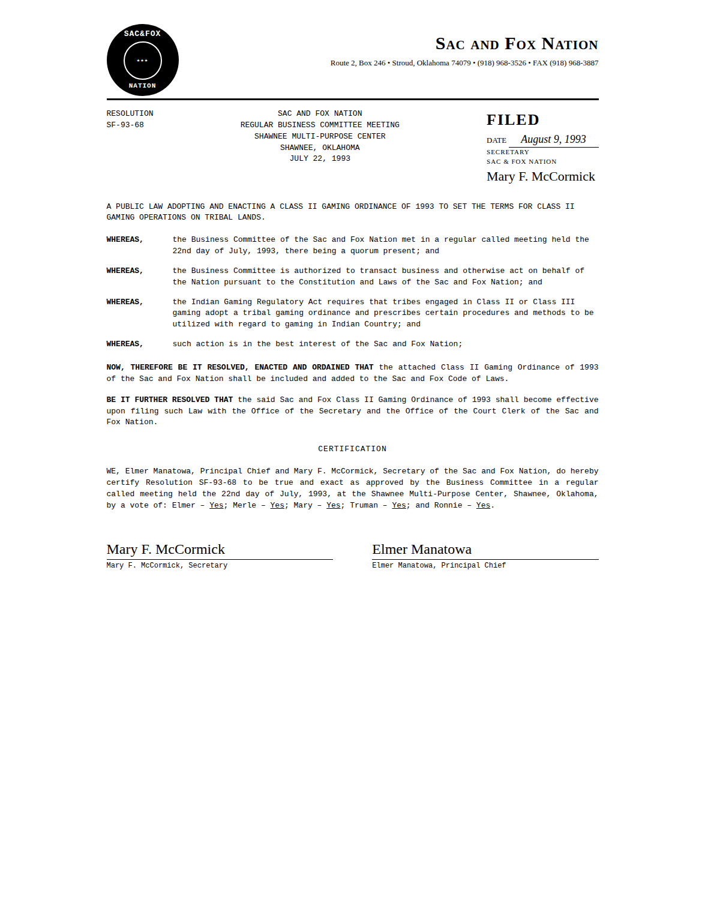SAC&FOX
★★★
NATION
Sac and Fox Nation
Route 2, Box 246 • Stroud, Oklahoma 74079 • (918) 968-3526 • FAX (918) 968-3887
RESOLUTION SF-93-68
SAC AND FOX NATION
REGULAR BUSINESS COMMITTEE MEETING
SHAWNEE MULTI-PURPOSE CENTER
SHAWNEE, OKLAHOMA
JULY 22, 1993
FILED
DATE August 9, 1993 SECRETARY SAC & FOX NATION
Mary F. McCormick
A PUBLIC LAW ADOPTING AND ENACTING A CLASS II GAMING ORDINANCE OF 1993 TO SET THE TERMS FOR CLASS II GAMING OPERATIONS ON TRIBAL LANDS.
| WHEREAS, | the Business Committee of the Sac and Fox Nation met in a regular called meeting held the 22nd day of July, 1993, there being a quorum present; and |
| WHEREAS, | the Business Committee is authorized to transact business and otherwise act on behalf of the Nation pursuant to the Constitution and Laws of the Sac and Fox Nation; and |
| WHEREAS, | the Indian Gaming Regulatory Act requires that tribes engaged in Class II or Class III gaming adopt a tribal gaming ordinance and prescribes certain procedures and methods to be utilized with regard to gaming in Indian Country; and |
| WHEREAS, | such action is in the best interest of the Sac and Fox Nation; |
NOW, THEREFORE BE IT RESOLVED, ENACTED AND ORDAINED THAT the attached Class II Gaming Ordinance of 1993 of the Sac and Fox Nation shall be included and added to the Sac and Fox Code of Laws.
BE IT FURTHER RESOLVED THAT the said Sac and Fox Class II Gaming Ordinance of 1993 shall become effective upon filing such Law with the Office of the Secretary and the Office of the Court Clerk of the Sac and Fox Nation.
CERTIFICATION
WE, Elmer Manatowa, Principal Chief and Mary F. McCormick, Secretary of the Sac and Fox Nation, do hereby certify Resolution SF-93-68 to be true and exact as approved by the Business Committee in a regular called meeting held the 22nd day of July, 1993, at the Shawnee Multi-Purpose Center, Shawnee, Oklahoma, by a vote of: Elmer – Yes; Merle – Yes; Mary – Yes; Truman – Yes; and Ronnie – Yes.
Mary F. McCormick
Mary F. McCormick, Secretary
Elmer Manatowa
Elmer Manatowa, Principal Chief